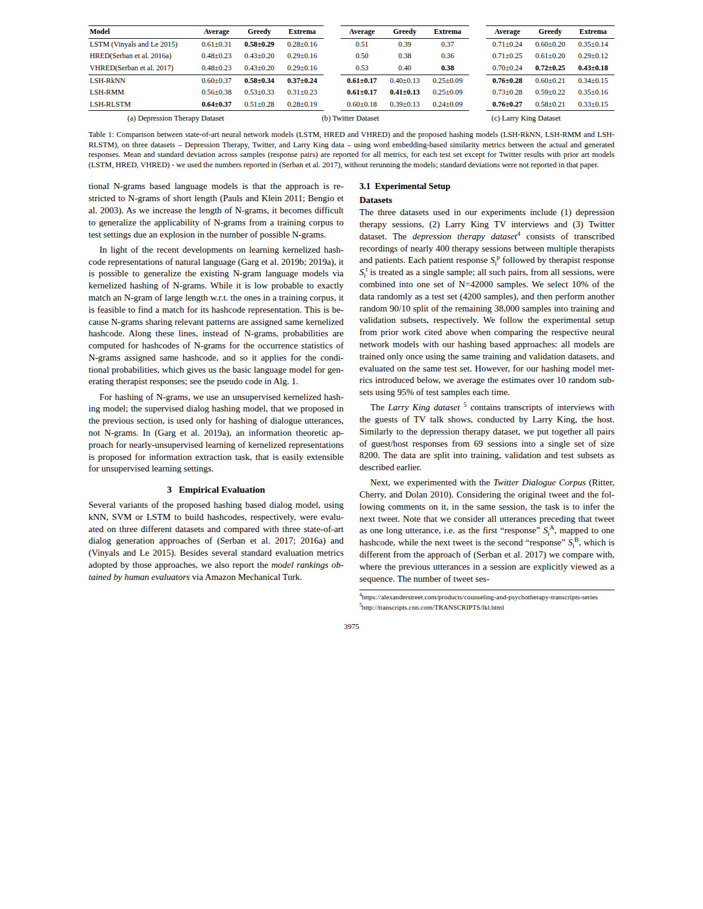| Model | Average | Greedy | Extrema | | Average | Greedy | Extrema | | Average | Greedy | Extrema |
| --- | --- | --- | --- | --- | --- | --- | --- | --- | --- | --- | --- |
| LSTM (Vinyals and Le 2015) | 0.61±0.31 | 0.58±0.29 | 0.28±0.16 | | 0.51 | 0.39 | 0.37 | | 0.71±0.24 | 0.60±0.20 | 0.35±0.14 |
| HRED(Serban et al. 2016a) | 0.48±0.23 | 0.43±0.20 | 0.29±0.16 | | 0.50 | 0.38 | 0.36 | | 0.71±0.25 | 0.61±0.20 | 0.29±0.12 |
| VHRED(Serban et al. 2017) | 0.48±0.23 | 0.43±0.20 | 0.29±0.16 | | 0.53 | 0.40 | 0.38 | | 0.70±0.24 | 0.72±0.25 | 0.43±0.18 |
| LSH-RkNN | 0.60±0.37 | 0.58±0.34 | 0.37±0.24 | | 0.61±0.17 | 0.40±0.13 | 0.25±0.09 | | 0.76±0.28 | 0.60±0.21 | 0.34±0.15 |
| LSH-RMM | 0.56±0.38 | 0.53±0.33 | 0.31±0.23 | | 0.61±0.17 | 0.41±0.13 | 0.25±0.09 | | 0.73±0.28 | 0.59±0.22 | 0.35±0.16 |
| LSH-RLSTM | 0.64±0.37 | 0.51±0.28 | 0.28±0.19 | | 0.60±0.18 | 0.39±0.13 | 0.24±0.09 | | 0.76±0.27 | 0.58±0.21 | 0.33±0.15 |
(a) Depression Therapy Dataset
(b) Twitter Dataset
(c) Larry King Dataset
Table 1: Comparison between state-of-art neural network models (LSTM, HRED and VHRED) and the proposed hashing models (LSH-RkNN, LSH-RMM and LSH-RLSTM), on three datasets – Depression Therapy, Twitter, and Larry King data – using word embedding-based similarity metrics between the actual and generated responses. Mean and standard deviation across samples (response pairs) are reported for all metrics, for each test set except for Twitter results with prior art models (LSTM, HRED, VHRED) - we used the numbers reported in (Serban et al. 2017), without rerunning the models; standard deviations were not reported in that paper.
tional N-grams based language models is that the approach is restricted to N-grams of short length (Pauls and Klein 2011; Bengio et al. 2003). As we increase the length of N-grams, it becomes difficult to generalize the applicability of N-grams from a training corpus to test settings due an explosion in the number of possible N-grams.
In light of the recent developments on learning kernelized hashcode representations of natural language (Garg et al. 2019b; 2019a), it is possible to generalize the existing N-gram language models via kernelized hashing of N-grams. While it is low probable to exactly match an N-gram of large length w.r.t. the ones in a training corpus, it is feasible to find a match for its hashcode representation. This is because N-grams sharing relevant patterns are assigned same kernelized hashcode. Along these lines, instead of N-grams, probabilities are computed for hashcodes of N-grams for the occurrence statistics of N-grams assigned same hashcode, and so it applies for the conditional probabilities, which gives us the basic language model for generating therapist responses; see the pseudo code in Alg. 1.
For hashing of N-grams, we use an unsupervised kernelized hashing model; the supervised dialog hashing model, that we proposed in the previous section, is used only for hashing of dialogue utterances, not N-grams. In (Garg et al. 2019a), an information theoretic approach for nearly-unsupervised learning of kernelized representations is proposed for information extraction task, that is easily extensible for unsupervised learning settings.
3 Empirical Evaluation
Several variants of the proposed hashing based dialog model, using kNN, SVM or LSTM to build hashcodes, respectively, were evaluated on three different datasets and compared with three state-of-art dialog generation approaches of (Serban et al. 2017; 2016a) and (Vinyals and Le 2015). Besides several standard evaluation metrics adopted by those approaches, we also report the model rankings obtained by human evaluators via Amazon Mechanical Turk.
3.1 Experimental Setup
Datasets
The three datasets used in our experiments include (1) depression therapy sessions, (2) Larry King TV interviews and (3) Twitter dataset. The depression therapy dataset4 consists of transcribed recordings of nearly 400 therapy sessions between multiple therapists and patients. Each patient response Sip followed by therapist response Sit is treated as a single sample; all such pairs, from all sessions, were combined into one set of N=42000 samples. We select 10% of the data randomly as a test set (4200 samples), and then perform another random 90/10 split of the remaining 38,000 samples into training and validation subsets, respectively. We follow the experimental setup from prior work cited above when comparing the respective neural network models with our hashing based approaches: all models are trained only once using the same training and validation datasets, and evaluated on the same test set. However, for our hashing model metrics introduced below, we average the estimates over 10 random subsets using 95% of test samples each time.
The Larry King dataset 5 contains transcripts of interviews with the guests of TV talk shows, conducted by Larry King, the host. Similarly to the depression therapy dataset, we put together all pairs of guest/host responses from 69 sessions into a single set of size 8200. The data are split into training, validation and test subsets as described earlier.
Next, we experimented with the Twitter Dialogue Corpus (Ritter, Cherry, and Dolan 2010). Considering the original tweet and the following comments on it, in the same session, the task is to infer the next tweet. Note that we consider all utterances preceding that tweet as one long utterance, i.e. as the first “response” SiA, mapped to one hashcode, while the next tweet is the second “response” SiB, which is different from the approach of (Serban et al. 2017) we compare with, where the previous utterances in a session are explicitly viewed as a sequence. The number of tweet ses-
4https://alexanderstreet.com/products/counseling-and-psychotherapy-transcripts-series
5http://transcripts.cnn.com/TRANSCRIPTS/lkl.html
3975